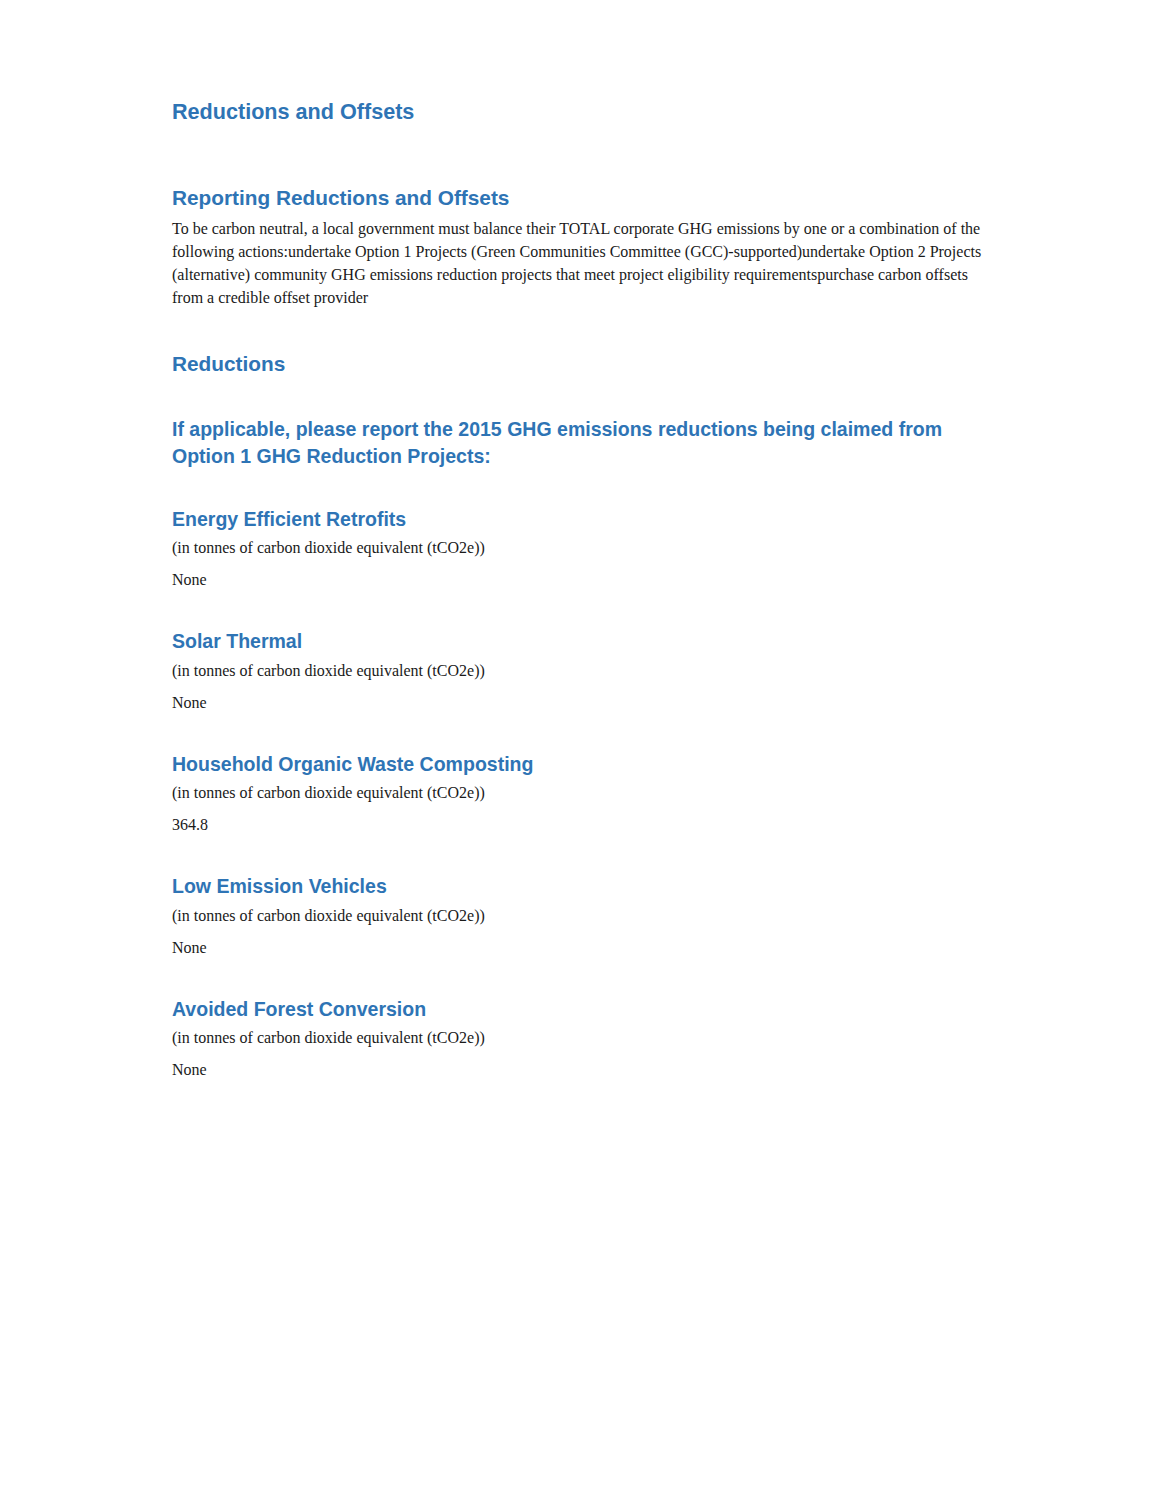Reductions and Offsets
Reporting Reductions and Offsets
To be carbon neutral, a local government must balance their TOTAL corporate GHG emissions by one or a combination of the following actions:undertake Option 1 Projects (Green Communities Committee (GCC)-supported)undertake Option 2 Projects (alternative) community GHG emissions reduction projects that meet project eligibility requirementspurchase carbon offsets from a credible offset provider
Reductions
If applicable, please report the 2015 GHG emissions reductions being claimed from Option 1 GHG Reduction Projects:
Energy Efficient Retrofits
(in tonnes of carbon dioxide equivalent (tCO2e))
None
Solar Thermal
(in tonnes of carbon dioxide equivalent (tCO2e))
None
Household Organic Waste Composting
(in tonnes of carbon dioxide equivalent (tCO2e))
364.8
Low Emission Vehicles
(in tonnes of carbon dioxide equivalent (tCO2e))
None
Avoided Forest Conversion
(in tonnes of carbon dioxide equivalent (tCO2e))
None